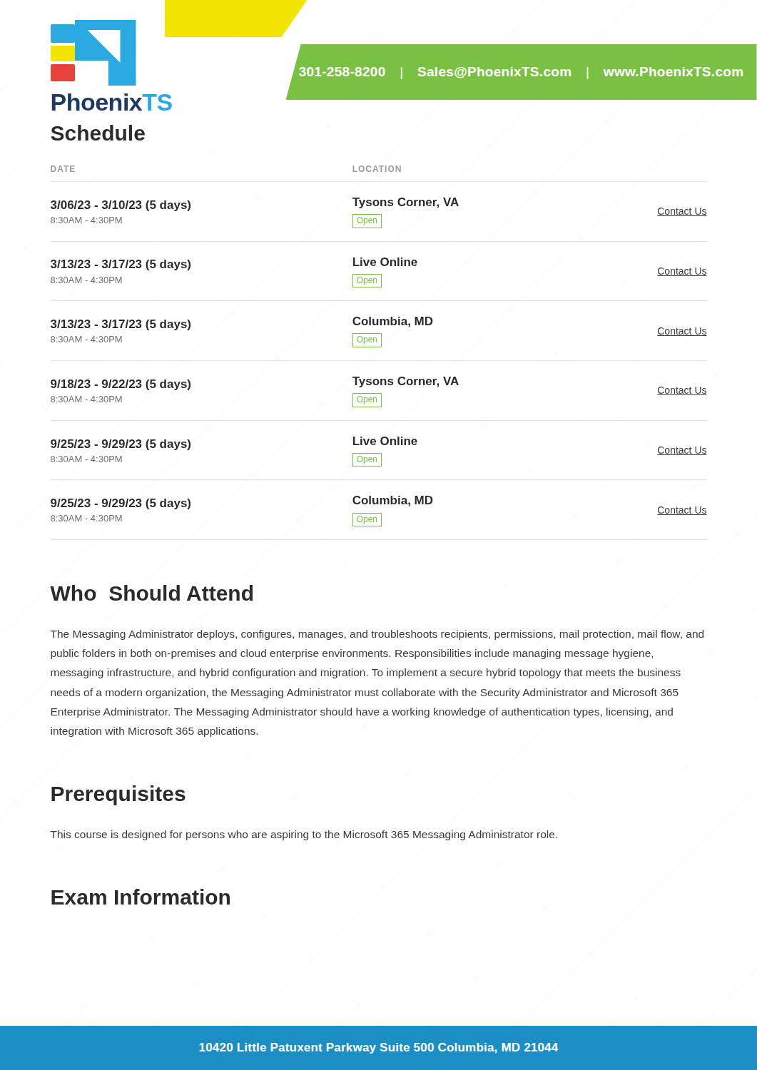301-258-8200 | Sales@PhoenixTS.com | www.PhoenixTS.com
PhoenixTS
Schedule
| DATE | LOCATION | |
| --- | --- | --- |
| 3/06/23 - 3/10/23 (5 days) 8:30AM - 4:30PM | Tysons Corner, VA Open | Contact Us |
| 3/13/23 - 3/17/23 (5 days) 8:30AM - 4:30PM | Live Online Open | Contact Us |
| 3/13/23 - 3/17/23 (5 days) 8:30AM - 4:30PM | Columbia, MD Open | Contact Us |
| 9/18/23 - 9/22/23 (5 days) 8:30AM - 4:30PM | Tysons Corner, VA Open | Contact Us |
| 9/25/23 - 9/29/23 (5 days) 8:30AM - 4:30PM | Live Online Open | Contact Us |
| 9/25/23 - 9/29/23 (5 days) 8:30AM - 4:30PM | Columbia, MD Open | Contact Us |
Who Should Attend
The Messaging Administrator deploys, configures, manages, and troubleshoots recipients, permissions, mail protection, mail flow, and public folders in both on-premises and cloud enterprise environments. Responsibilities include managing message hygiene, messaging infrastructure, and hybrid configuration and migration. To implement a secure hybrid topology that meets the business needs of a modern organization, the Messaging Administrator must collaborate with the Security Administrator and Microsoft 365 Enterprise Administrator. The Messaging Administrator should have a working knowledge of authentication types, licensing, and integration with Microsoft 365 applications.
Prerequisites
This course is designed for persons who are aspiring to the Microsoft 365 Messaging Administrator role.
Exam Information
10420 Little Patuxent Parkway Suite 500 Columbia, MD 21044